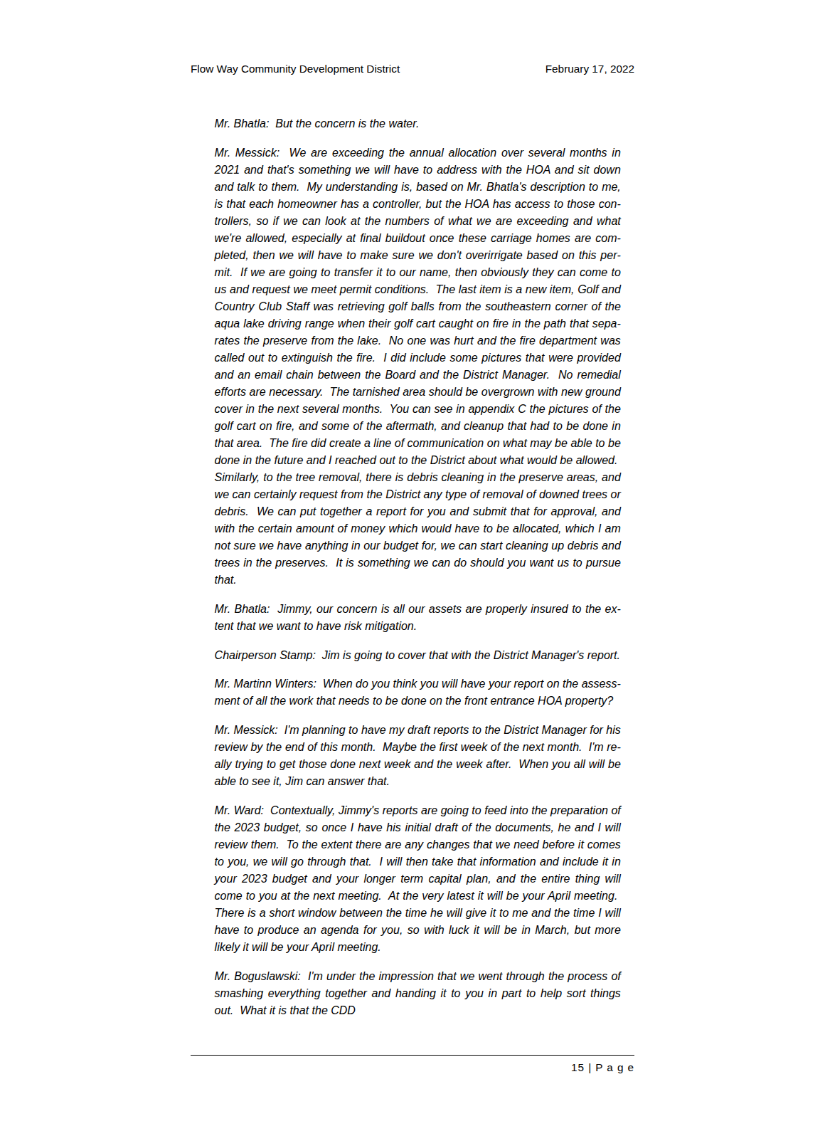Flow Way Community Development District
February 17, 2022
Mr. Bhatla: But the concern is the water.
Mr. Messick: We are exceeding the annual allocation over several months in 2021 and that's something we will have to address with the HOA and sit down and talk to them. My understanding is, based on Mr. Bhatla's description to me, is that each homeowner has a controller, but the HOA has access to those controllers, so if we can look at the numbers of what we are exceeding and what we're allowed, especially at final buildout once these carriage homes are completed, then we will have to make sure we don't overirrigate based on this permit. If we are going to transfer it to our name, then obviously they can come to us and request we meet permit conditions. The last item is a new item, Golf and Country Club Staff was retrieving golf balls from the southeastern corner of the aqua lake driving range when their golf cart caught on fire in the path that separates the preserve from the lake. No one was hurt and the fire department was called out to extinguish the fire. I did include some pictures that were provided and an email chain between the Board and the District Manager. No remedial efforts are necessary. The tarnished area should be overgrown with new ground cover in the next several months. You can see in appendix C the pictures of the golf cart on fire, and some of the aftermath, and cleanup that had to be done in that area. The fire did create a line of communication on what may be able to be done in the future and I reached out to the District about what would be allowed. Similarly, to the tree removal, there is debris cleaning in the preserve areas, and we can certainly request from the District any type of removal of downed trees or debris. We can put together a report for you and submit that for approval, and with the certain amount of money which would have to be allocated, which I am not sure we have anything in our budget for, we can start cleaning up debris and trees in the preserves. It is something we can do should you want us to pursue that.
Mr. Bhatla: Jimmy, our concern is all our assets are properly insured to the extent that we want to have risk mitigation.
Chairperson Stamp: Jim is going to cover that with the District Manager's report.
Mr. Martinn Winters: When do you think you will have your report on the assessment of all the work that needs to be done on the front entrance HOA property?
Mr. Messick: I'm planning to have my draft reports to the District Manager for his review by the end of this month. Maybe the first week of the next month. I'm really trying to get those done next week and the week after. When you all will be able to see it, Jim can answer that.
Mr. Ward: Contextually, Jimmy's reports are going to feed into the preparation of the 2023 budget, so once I have his initial draft of the documents, he and I will review them. To the extent there are any changes that we need before it comes to you, we will go through that. I will then take that information and include it in your 2023 budget and your longer term capital plan, and the entire thing will come to you at the next meeting. At the very latest it will be your April meeting. There is a short window between the time he will give it to me and the time I will have to produce an agenda for you, so with luck it will be in March, but more likely it will be your April meeting.
Mr. Boguslawski: I'm under the impression that we went through the process of smashing everything together and handing it to you in part to help sort things out. What it is that the CDD
15 | P a g e